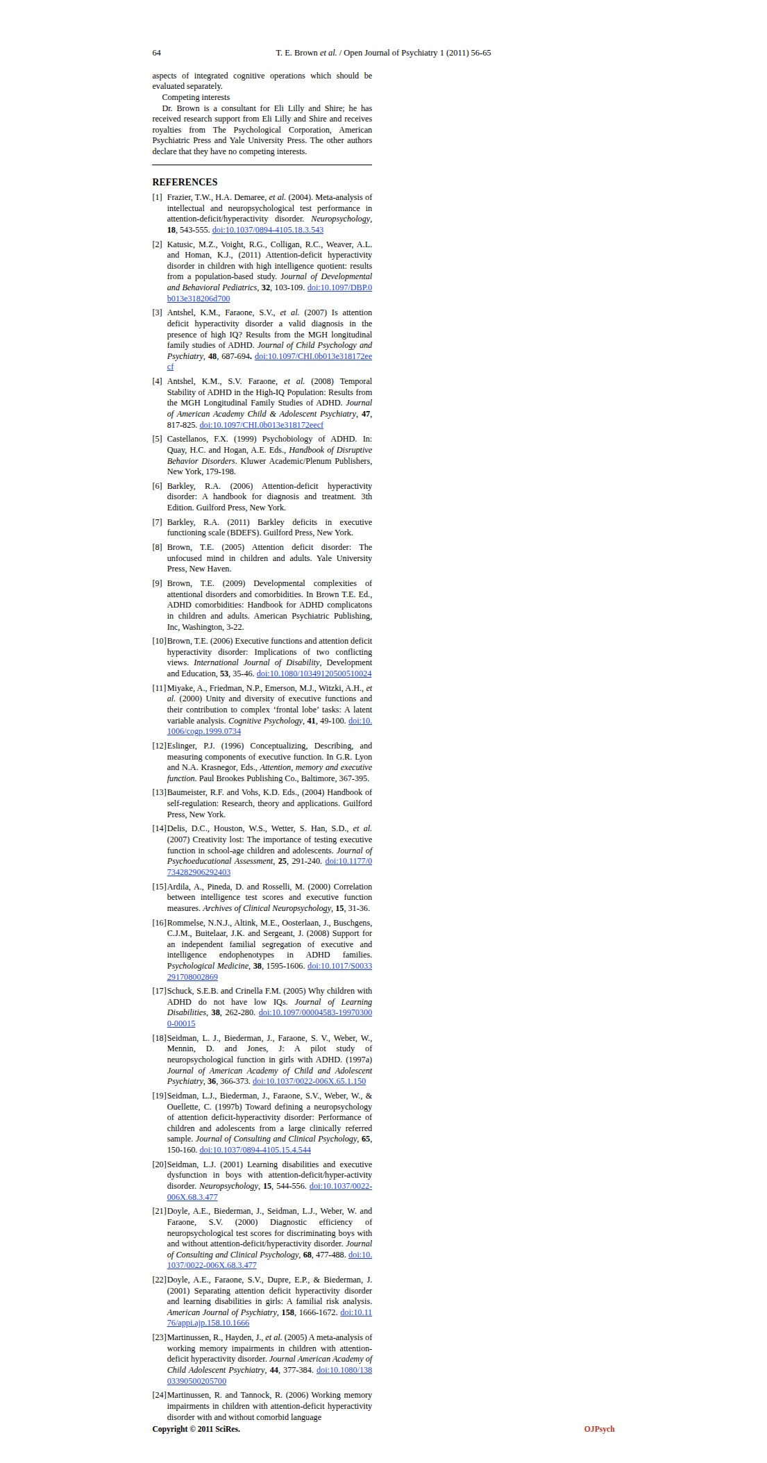64
T. E. Brown et al. / Open Journal of Psychiatry 1 (2011) 56-65
aspects of integrated cognitive operations which should be evaluated separately.
Competing interests
Dr. Brown is a consultant for Eli Lilly and Shire; he has received research support from Eli Lilly and Shire and receives royalties from The Psychological Corporation, American Psychiatric Press and Yale University Press. The other authors declare that they have no competing interests.
REFERENCES
Frazier, T.W., H.A. Demaree, et al. (2004). Meta-analysis of intellectual and neuropsychological test performance in attention-deficit/hyperactivity disorder. Neuropsychology, 18, 543-555. doi:10.1037/0894-4105.18.3.543
Katusic, M.Z., Voight, R.G., Colligan, R.C., Weaver, A.L. and Homan, K.J., (2011) Attention-deficit hyperactivity disorder in children with high intelligence quotient: results from a population-based study. Journal of Developmental and Behavioral Pediatrics, 32, 103-109. doi:10.1097/DBP.0b013e318206d700
Antshel, K.M., Faraone, S.V., et al. (2007) Is attention deficit hyperactivity disorder a valid diagnosis in the presence of high IQ? Results from the MGH longitudinal family studies of ADHD. Journal of Child Psychology and Psychiatry, 48, 687-694. doi:10.1097/CHI.0b013e318172eecf
Antshel, K.M., S.V. Faraone, et al. (2008) Temporal Stability of ADHD in the High-IQ Population: Results from the MGH Longitudinal Family Studies of ADHD. Journal of American Academy Child & Adolescent Psychiatry, 47, 817-825. doi:10.1097/CHI.0b013e318172eecf
Castellanos, F.X. (1999) Psychobiology of ADHD. In: Quay, H.C. and Hogan, A.E. Eds., Handbook of Disruptive Behavior Disorders. Kluwer Academic/Plenum Publishers, New York, 179-198.
Barkley, R.A. (2006) Attention-deficit hyperactivity disorder: A handbook for diagnosis and treatment. 3th Edition. Guilford Press, New York.
Barkley, R.A. (2011) Barkley deficits in executive functioning scale (BDEFS). Guilford Press, New York.
Brown, T.E. (2005) Attention deficit disorder: The unfocused mind in children and adults. Yale University Press, New Haven.
Brown, T.E. (2009) Developmental complexities of attentional disorders and comorbidities. In Brown T.E. Ed., ADHD comorbidities: Handbook for ADHD complicatons in children and adults. American Psychiatric Publishing, Inc, Washington, 3-22.
Brown, T.E. (2006) Executive functions and attention deficit hyperactivity disorder: Implications of two conflicting views. International Journal of Disability, Development and Education, 53, 35-46. doi:10.1080/10349120500510024
Miyake, A., Friedman, N.P., Emerson, M.J., Witzki, A.H., et al. (2000) Unity and diversity of executive functions and their contribution to complex ‘frontal lobe’ tasks: A latent variable analysis. Cognitive Psychology, 41, 49-100. doi:10.1006/cogp.1999.0734
Eslinger, P.J. (1996) Conceptualizing, Describing, and measuring components of executive function. In G.R. Lyon and N.A. Krasnegor, Eds., Attention, memory and executive function. Paul Brookes Publishing Co., Baltimore, 367-395.
Baumeister, R.F. and Vohs, K.D. Eds., (2004) Handbook of self-regulation: Research, theory and applications. Guilford Press, New York.
Delis, D.C., Houston, W.S., Wetter, S. Han, S.D., et al. (2007) Creativity lost: The importance of testing executive function in school-age children and adolescents. Journal of Psychoeducational Assessment, 25, 291-240. doi:10.1177/0734282906292403
Ardila, A., Pineda, D. and Rosselli, M. (2000) Correlation between intelligence test scores and executive function measures. Archives of Clinical Neuropsychology, 15, 31-36.
Rommelse, N.N.J., Altink, M.E., Oosterlaan, J., Buschgens, C.J.M., Buitelaar, J.K. and Sergeant, J. (2008) Support for an independent familial segregation of executive and intelligence endophenotypes in ADHD families. Psychological Medicine, 38, 1595-1606. doi:10.1017/S0033291708002869
Schuck, S.E.B. and Crinella F.M. (2005) Why children with ADHD do not have low IQs. Journal of Learning Disabilities, 38, 262-280. doi:10.1097/00004583-199703000-00015
Seidman, L. J., Biederman, J., Faraone, S. V., Weber, W., Mennin, D. and Jones, J: A pilot study of neuropsychological function in girls with ADHD. (1997a) Journal of American Academy of Child and Adolescent Psychiatry, 36, 366-373. doi:10.1037/0022-006X.65.1.150
Seidman, L.J., Biederman, J., Faraone, S.V., Weber, W., & Ouellette, C. (1997b) Toward defining a neuropsychology of attention deficit-hyperactivity disorder: Performance of children and adolescents from a large clinically referred sample. Journal of Consulting and Clinical Psychology, 65, 150-160. doi:10.1037/0894-4105.15.4.544
Seidman, L.J. (2001) Learning disabilities and executive dysfunction in boys with attention-deficit/hyper-activity disorder. Neuropsychology, 15, 544-556. doi:10.1037/0022-006X.68.3.477
Doyle, A.E., Biederman, J., Seidman, L.J., Weber, W. and Faraone, S.V. (2000) Diagnostic efficiency of neuropsychological test scores for discriminating boys with and without attention-deficit/hyperactivity disorder. Journal of Consulting and Clinical Psychology, 68, 477-488. doi:10.1037/0022-006X.68.3.477
Doyle, A.E., Faraone, S.V., Dupre, E.P., & Biederman, J. (2001) Separating attention deficit hyperactivity disorder and learning disabilities in girls: A familial risk analysis. American Journal of Psychiatry, 158, 1666-1672. doi:10.1176/appi.ajp.158.10.1666
Martinussen, R., Hayden, J., et al. (2005) A meta-analysis of working memory impairments in children with attention-deficit hyperactivity disorder. Journal American Academy of Child Adolescent Psychiatry, 44, 377-384. doi:10.1080/13803390500205700
Martinussen, R. and Tannock, R. (2006) Working memory impairments in children with attention-deficit hyperactivity disorder with and without comorbid language
Copyright © 2011 SciRes.
OJPsych